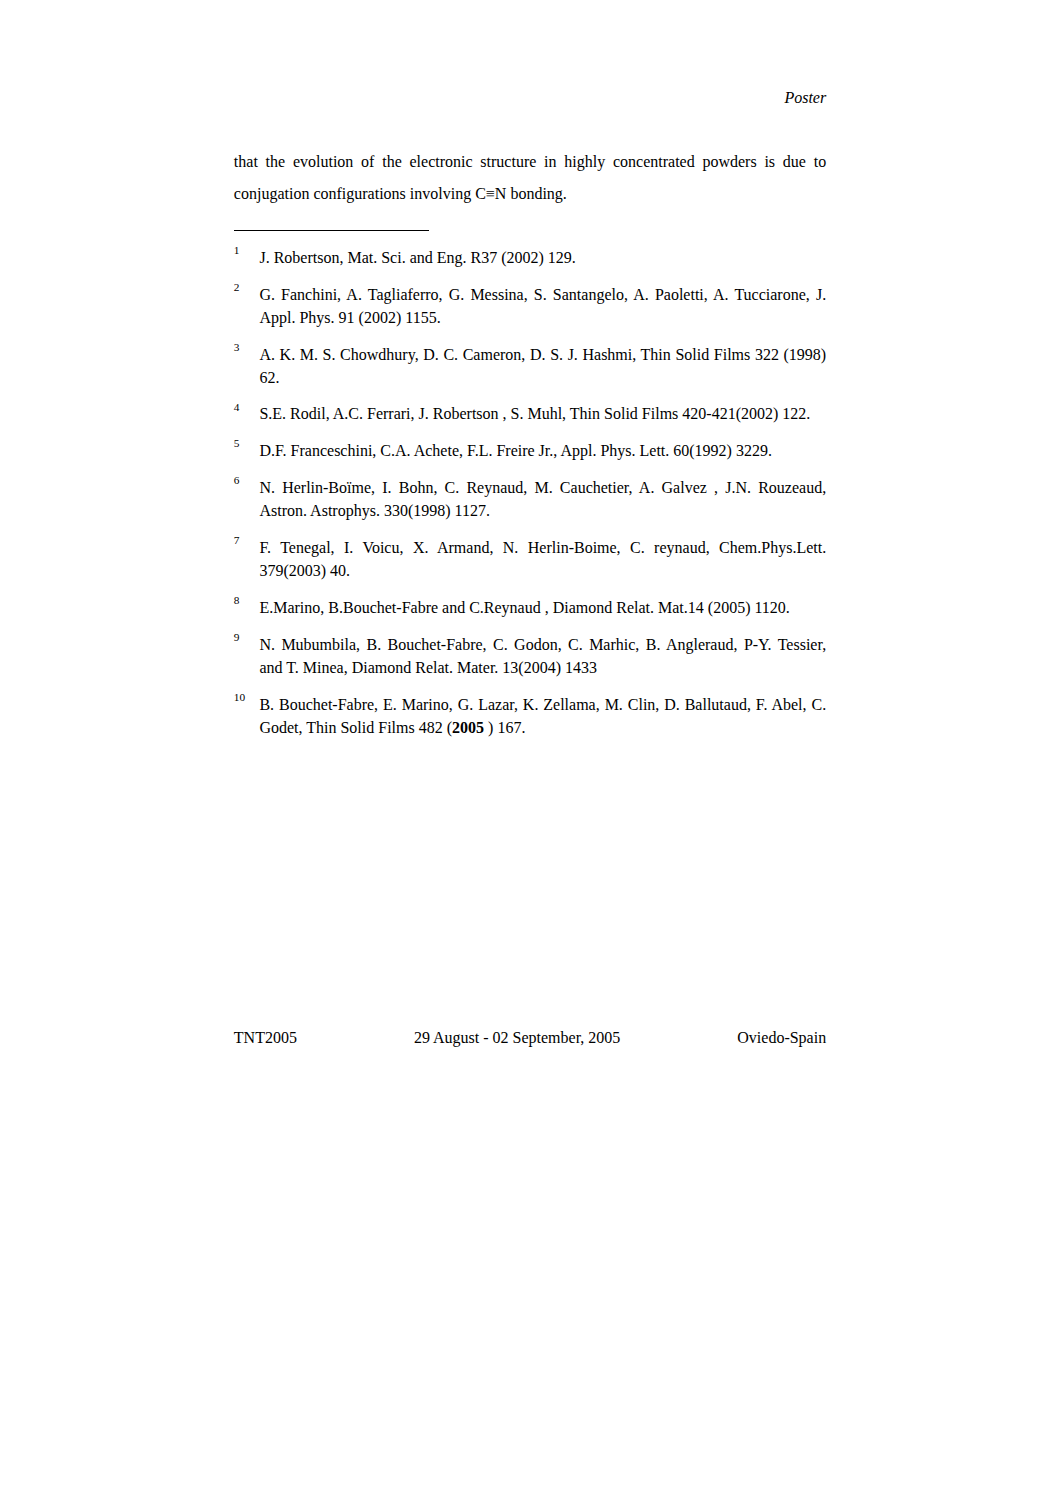Poster
that the evolution of the electronic structure in highly concentrated powders is due to conjugation configurations involving C≡N bonding.
1 J. Robertson, Mat. Sci. and Eng. R37 (2002) 129.
2 G. Fanchini, A. Tagliaferro, G. Messina, S. Santangelo, A. Paoletti, A. Tucciarone, J. Appl. Phys. 91 (2002) 1155.
3 A. K. M. S. Chowdhury, D. C. Cameron, D. S. J. Hashmi, Thin Solid Films 322 (1998) 62.
4 S.E. Rodil, A.C. Ferrari, J. Robertson , S. Muhl, Thin Solid Films 420-421(2002) 122.
5 D.F. Franceschini, C.A. Achete, F.L. Freire Jr., Appl. Phys. Lett. 60(1992) 3229.
6 N. Herlin-Boïme, I. Bohn, C. Reynaud, M. Cauchetier, A. Galvez , J.N. Rouzeaud, Astron. Astrophys. 330(1998) 1127.
7 F. Tenegal, I. Voicu, X. Armand, N. Herlin-Boime, C. reynaud, Chem.Phys.Lett. 379(2003) 40.
8 E.Marino, B.Bouchet-Fabre and C.Reynaud , Diamond Relat. Mat.14 (2005) 1120.
9 N. Mubumbila, B. Bouchet-Fabre, C. Godon, C. Marhic, B. Angleraud, P-Y. Tessier, and T. Minea, Diamond Relat. Mater. 13(2004) 1433
10 B. Bouchet-Fabre, E. Marino, G. Lazar, K. Zellama, M. Clin, D. Ballutaud, F. Abel, C. Godet, Thin Solid Films 482 (2005 ) 167.
TNT2005
29 August - 02 September, 2005
Oviedo-Spain